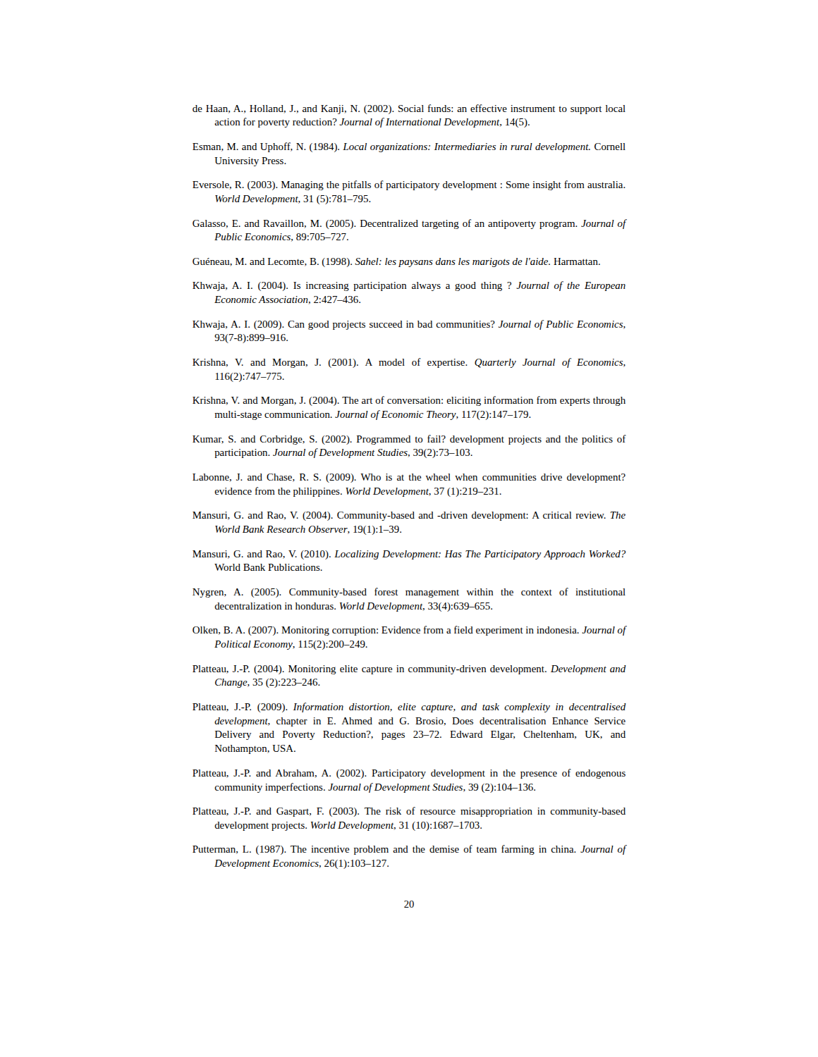de Haan, A., Holland, J., and Kanji, N. (2002). Social funds: an effective instrument to support local action for poverty reduction? Journal of International Development, 14(5).
Esman, M. and Uphoff, N. (1984). Local organizations: Intermediaries in rural development. Cornell University Press.
Eversole, R. (2003). Managing the pitfalls of participatory development : Some insight from australia. World Development, 31 (5):781–795.
Galasso, E. and Ravaillon, M. (2005). Decentralized targeting of an antipoverty program. Journal of Public Economics, 89:705–727.
Guéneau, M. and Lecomte, B. (1998). Sahel: les paysans dans les marigots de l'aide. Harmattan.
Khwaja, A. I. (2004). Is increasing participation always a good thing ? Journal of the European Economic Association, 2:427–436.
Khwaja, A. I. (2009). Can good projects succeed in bad communities? Journal of Public Economics, 93(7-8):899–916.
Krishna, V. and Morgan, J. (2001). A model of expertise. Quarterly Journal of Economics, 116(2):747–775.
Krishna, V. and Morgan, J. (2004). The art of conversation: eliciting information from experts through multi-stage communication. Journal of Economic Theory, 117(2):147–179.
Kumar, S. and Corbridge, S. (2002). Programmed to fail? development projects and the politics of participation. Journal of Development Studies, 39(2):73–103.
Labonne, J. and Chase, R. S. (2009). Who is at the wheel when communities drive development? evidence from the philippines. World Development, 37 (1):219–231.
Mansuri, G. and Rao, V. (2004). Community-based and -driven development: A critical review. The World Bank Research Observer, 19(1):1–39.
Mansuri, G. and Rao, V. (2010). Localizing Development: Has The Participatory Approach Worked? World Bank Publications.
Nygren, A. (2005). Community-based forest management within the context of institutional decentralization in honduras. World Development, 33(4):639–655.
Olken, B. A. (2007). Monitoring corruption: Evidence from a field experiment in indonesia. Journal of Political Economy, 115(2):200–249.
Platteau, J.-P. (2004). Monitoring elite capture in community-driven development. Development and Change, 35 (2):223–246.
Platteau, J.-P. (2009). Information distortion, elite capture, and task complexity in decentralised development, chapter in E. Ahmed and G. Brosio, Does decentralisation Enhance Service Delivery and Poverty Reduction?, pages 23–72. Edward Elgar, Cheltenham, UK, and Nothampton, USA.
Platteau, J.-P. and Abraham, A. (2002). Participatory development in the presence of endogenous community imperfections. Journal of Development Studies, 39 (2):104–136.
Platteau, J.-P. and Gaspart, F. (2003). The risk of resource misappropriation in community-based development projects. World Development, 31 (10):1687–1703.
Putterman, L. (1987). The incentive problem and the demise of team farming in china. Journal of Development Economics, 26(1):103–127.
20